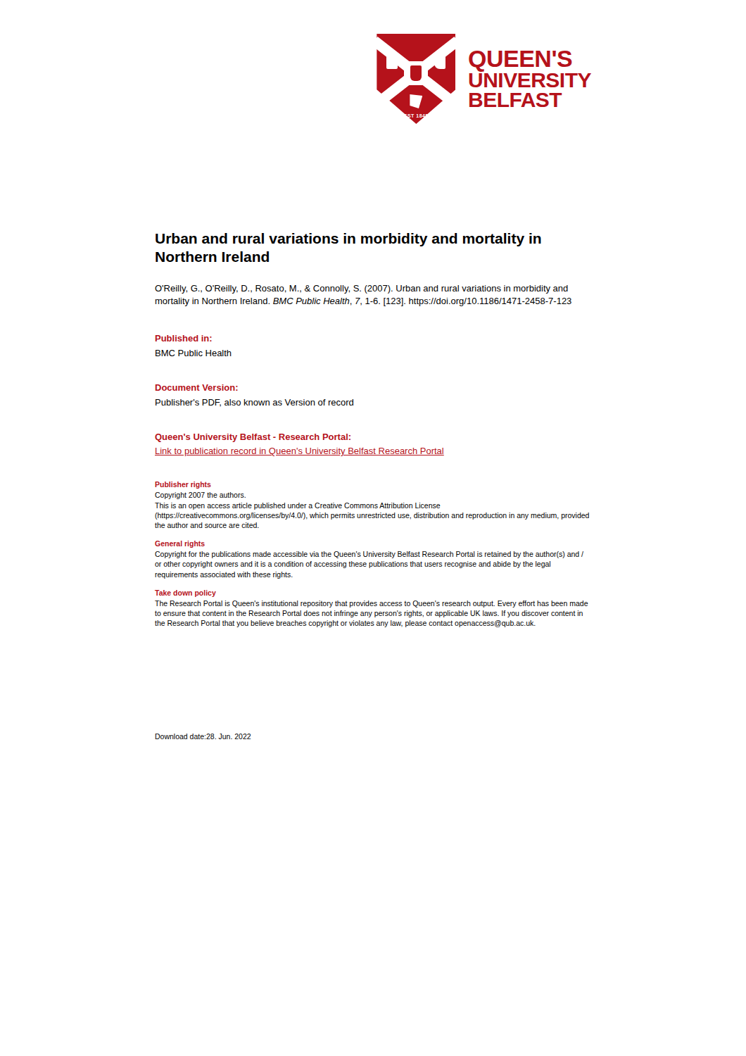EST 1845
QUEEN'S
UNIVERSITY
BELFAST
Urban and rural variations in morbidity and mortality in Northern Ireland
O'Reilly, G., O'Reilly, D., Rosato, M., & Connolly, S. (2007). Urban and rural variations in morbidity and mortality in Northern Ireland. BMC Public Health, 7, 1-6. [123]. https://doi.org/10.1186/1471-2458-7-123
Published in:
BMC Public Health
Document Version:
Publisher's PDF, also known as Version of record
Queen's University Belfast - Research Portal:
Link to publication record in Queen's University Belfast Research Portal
Publisher rights
Copyright 2007 the authors.
This is an open access article published under a Creative Commons Attribution License (https://creativecommons.org/licenses/by/4.0/), which permits unrestricted use, distribution and reproduction in any medium, provided the author and source are cited.
General rights
Copyright for the publications made accessible via the Queen's University Belfast Research Portal is retained by the author(s) and / or other copyright owners and it is a condition of accessing these publications that users recognise and abide by the legal requirements associated with these rights.
Take down policy
The Research Portal is Queen's institutional repository that provides access to Queen's research output. Every effort has been made to ensure that content in the Research Portal does not infringe any person's rights, or applicable UK laws. If you discover content in the Research Portal that you believe breaches copyright or violates any law, please contact openaccess@qub.ac.uk.
Download date:28. Jun. 2022